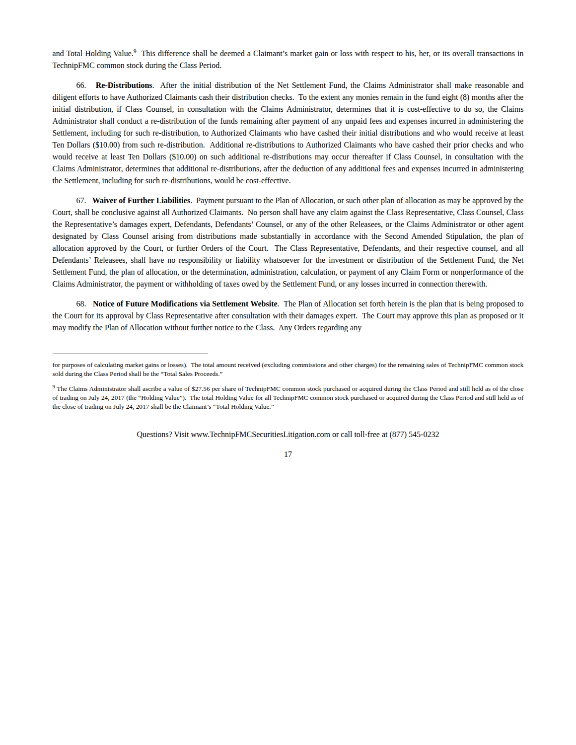and Total Holding Value.9 This difference shall be deemed a Claimant’s market gain or loss with respect to his, her, or its overall transactions in TechnipFMC common stock during the Class Period.
66. Re-Distributions. After the initial distribution of the Net Settlement Fund, the Claims Administrator shall make reasonable and diligent efforts to have Authorized Claimants cash their distribution checks. To the extent any monies remain in the fund eight (8) months after the initial distribution, if Class Counsel, in consultation with the Claims Administrator, determines that it is cost-effective to do so, the Claims Administrator shall conduct a re-distribution of the funds remaining after payment of any unpaid fees and expenses incurred in administering the Settlement, including for such re-distribution, to Authorized Claimants who have cashed their initial distributions and who would receive at least Ten Dollars ($10.00) from such re-distribution. Additional re-distributions to Authorized Claimants who have cashed their prior checks and who would receive at least Ten Dollars ($10.00) on such additional re-distributions may occur thereafter if Class Counsel, in consultation with the Claims Administrator, determines that additional re-distributions, after the deduction of any additional fees and expenses incurred in administering the Settlement, including for such re-distributions, would be cost-effective.
67. Waiver of Further Liabilities. Payment pursuant to the Plan of Allocation, or such other plan of allocation as may be approved by the Court, shall be conclusive against all Authorized Claimants. No person shall have any claim against the Class Representative, Class Counsel, Class the Representative’s damages expert, Defendants, Defendants’ Counsel, or any of the other Releasees, or the Claims Administrator or other agent designated by Class Counsel arising from distributions made substantially in accordance with the Second Amended Stipulation, the plan of allocation approved by the Court, or further Orders of the Court. The Class Representative, Defendants, and their respective counsel, and all Defendants’ Releasees, shall have no responsibility or liability whatsoever for the investment or distribution of the Settlement Fund, the Net Settlement Fund, the plan of allocation, or the determination, administration, calculation, or payment of any Claim Form or nonperformance of the Claims Administrator, the payment or withholding of taxes owed by the Settlement Fund, or any losses incurred in connection therewith.
68. Notice of Future Modifications via Settlement Website. The Plan of Allocation set forth herein is the plan that is being proposed to the Court for its approval by Class Representative after consultation with their damages expert. The Court may approve this plan as proposed or it may modify the Plan of Allocation without further notice to the Class. Any Orders regarding any
for purposes of calculating market gains or losses). The total amount received (excluding commissions and other charges) for the remaining sales of TechnipFMC common stock sold during the Class Period shall be the “Total Sales Proceeds.”
9 The Claims Administrator shall ascribe a value of $27.56 per share of TechnipFMC common stock purchased or acquired during the Class Period and still held as of the close of trading on July 24, 2017 (the “Holding Value”). The total Holding Value for all TechnipFMC common stock purchased or acquired during the Class Period and still held as of the close of trading on July 24, 2017 shall be the Claimant’s “Total Holding Value.”
Questions? Visit www.TechnipFMCSecuritiesLitigation.com or call toll-free at (877) 545-0232
17